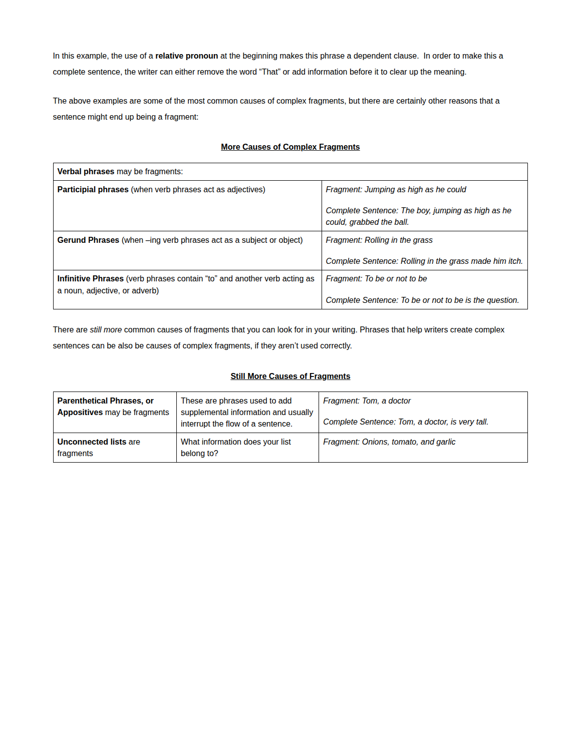In this example, the use of a relative pronoun at the beginning makes this phrase a dependent clause. In order to make this a complete sentence, the writer can either remove the word “That” or add information before it to clear up the meaning.
The above examples are some of the most common causes of complex fragments, but there are certainly other reasons that a sentence might end up being a fragment:
More Causes of Complex Fragments
| Verbal phrases may be fragments: |
| Participial phrases (when verb phrases act as adjectives) | Fragment: Jumping as high as he could Complete Sentence: The boy, jumping as high as he could, grabbed the ball. |
| Gerund Phrases (when –ing verb phrases act as a subject or object) | Fragment: Rolling in the grass Complete Sentence: Rolling in the grass made him itch. |
| Infinitive Phrases (verb phrases contain “to” and another verb acting as a noun, adjective, or adverb) | Fragment: To be or not to be Complete Sentence: To be or not to be is the question. |
There are still more common causes of fragments that you can look for in your writing. Phrases that help writers create complex sentences can be also be causes of complex fragments, if they aren’t used correctly.
Still More Causes of Fragments
| Parenthetical Phrases, or Appositives may be fragments | These are phrases used to add supplemental information and usually interrupt the flow of a sentence. | Fragment: Tom, a doctor Complete Sentence: Tom, a doctor, is very tall. |
| Unconnected lists are fragments | What information does your list belong to? | Fragment: Onions, tomato, and garlic |